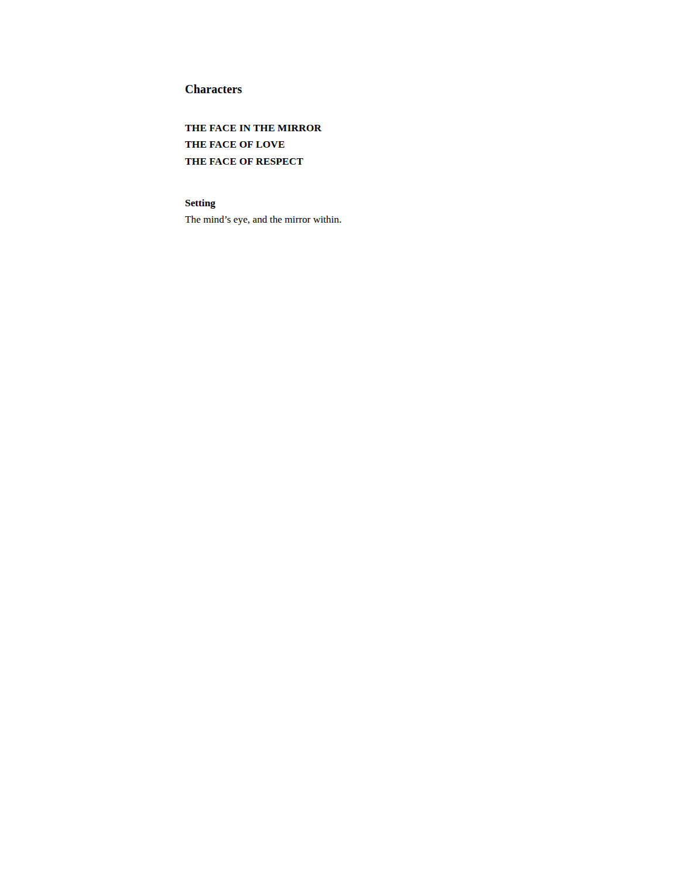Characters
THE FACE IN THE MIRROR
THE FACE OF LOVE
THE FACE OF RESPECT
Setting
The mind’s eye, and the mirror within.